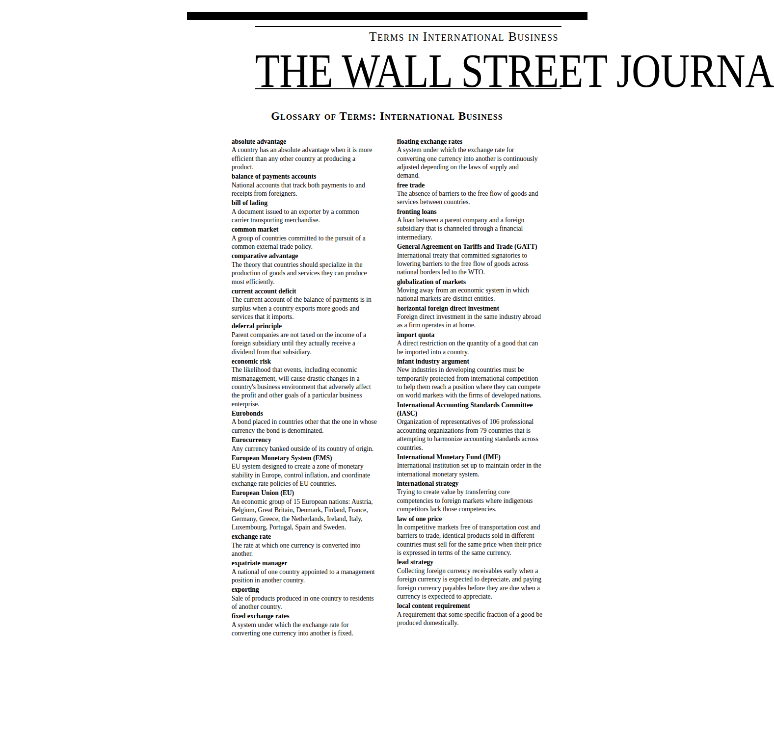Terms in International Business
THE WALL STREET JOURNAL.
Glossary of Terms: International Business
absolute advantage
A country has an absolute advantage when it is more efficient than any other country at producing a product.
balance of payments accounts
National accounts that track both payments to and receipts from foreigners.
bill of lading
A document issued to an exporter by a common carrier transporting merchandise.
common market
A group of countries committed to the pursuit of a common external trade policy.
comparative advantage
The theory that countries should specialize in the production of goods and services they can produce most efficiently.
current account deficit
The current account of the balance of payments is in surplus when a country exports more goods and services that it imports.
deferral principle
Parent companies are not taxed on the income of a foreign subsidiary until they actually receive a dividend from that subsidiary.
economic risk
The likelihood that events, including economic mismanagement, will cause drastic changes in a country's business environment that adversely affect the profit and other goals of a particular business enterprise.
Eurobonds
A bond placed in countries other that the one in whose currency the bond is denominated.
Eurocurrency
Any currency banked outside of its country of origin.
European Monetary System (EMS)
EU system designed to create a zone of monetary stability in Europe, control inflation, and coordinate exchange rate policies of EU countries.
European Union (EU)
An economic group of 15 European nations: Austria, Belgium, Great Britain, Denmark, Finland, France, Germany, Greece, the Netherlands, Ireland, Italy, Luxembourg, Portugal, Spain and Sweden.
exchange rate
The rate at which one currency is converted into another.
expatriate manager
A national of one country appointed to a management position in another country.
exporting
Sale of products produced in one country to residents of another country.
fixed exchange rates
A system under which the exchange rate for converting one currency into another is fixed.
floating exchange rates
A system under which the exchange rate for converting one currency into another is continuously adjusted depending on the laws of supply and demand.
free trade
The absence of barriers to the free flow of goods and services between countries.
fronting loans
A loan between a parent company and a foreign subsidiary that is channeled through a financial intermediary.
General Agreement on Tariffs and Trade (GATT)
International treaty that committed signatories to lowering barriers to the free flow of goods across national borders led to the WTO.
globalization of markets
Moving away from an economic system in which national markets are distinct entities.
horizontal foreign direct investment
Foreign direct investment in the same industry abroad as a firm operates in at home.
import quota
A direct restriction on the quantity of a good that can be imported into a country.
infant industry argument
New industries in developing countries must be temporarily protected from international competition to help them reach a position where they can compete on world markets with the firms of developed nations.
International Accounting Standards Committee (IASC)
Organization of representatives of 106 professional accounting organizations from 79 countries that is attempting to harmonize accounting standards across countries.
International Monetary Fund (IMF)
International institution set up to maintain order in the international monetary system.
international strategy
Trying to create value by transferring core competencies to foreign markets where indigenous competitors lack those competencies.
law of one price
In competitive markets free of transportation cost and barriers to trade, identical products sold in different countries must sell for the same price when their price is expressed in terms of the same currency.
lead strategy
Collecting foreign currency receivables early when a foreign currency is expected to depreciate, and paying foreign currency payables before they are due when a currency is expectecd to appreciate.
local content requirement
A requirement that some specific fraction of a good be produced domestically.